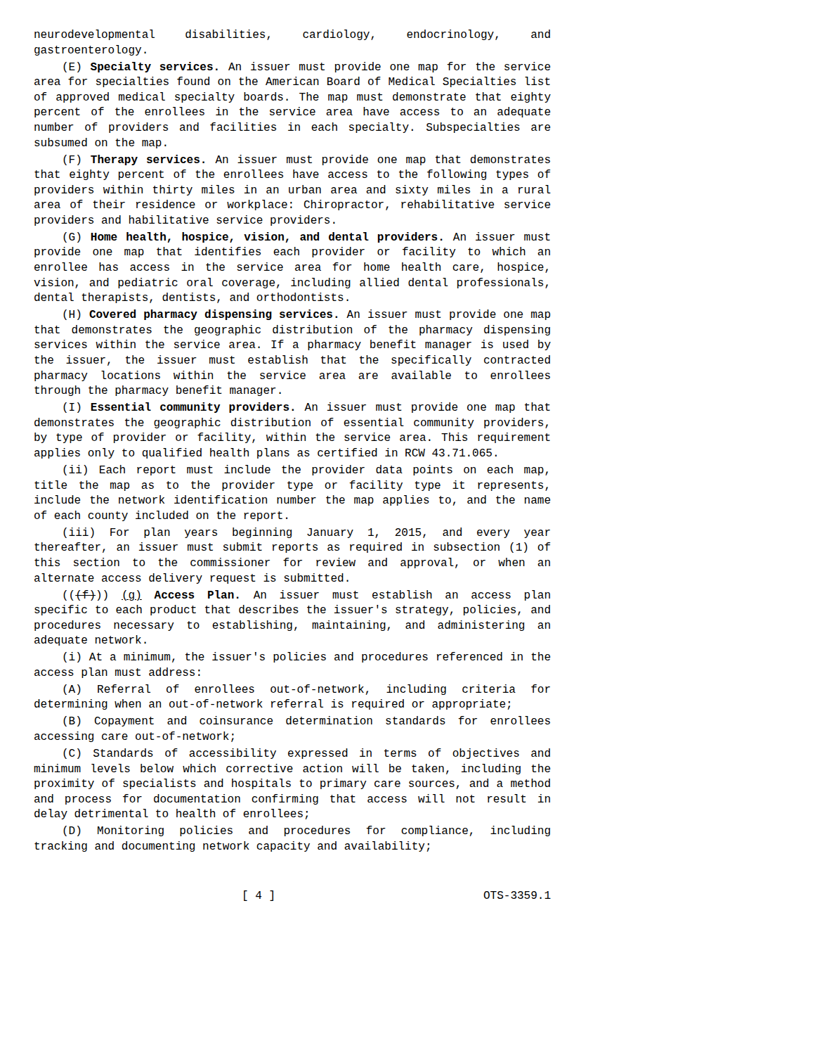neurodevelopmental disabilities, cardiology, endocrinology, and gastroenterology.
(E) Specialty services. An issuer must provide one map for the service area for specialties found on the American Board of Medical Specialties list of approved medical specialty boards. The map must demonstrate that eighty percent of the enrollees in the service area have access to an adequate number of providers and facilities in each specialty. Subspecialties are subsumed on the map.
(F) Therapy services. An issuer must provide one map that demonstrates that eighty percent of the enrollees have access to the following types of providers within thirty miles in an urban area and sixty miles in a rural area of their residence or workplace: Chiropractor, rehabilitative service providers and habilitative service providers.
(G) Home health, hospice, vision, and dental providers. An issuer must provide one map that identifies each provider or facility to which an enrollee has access in the service area for home health care, hospice, vision, and pediatric oral coverage, including allied dental professionals, dental therapists, dentists, and orthodontists.
(H) Covered pharmacy dispensing services. An issuer must provide one map that demonstrates the geographic distribution of the pharmacy dispensing services within the service area. If a pharmacy benefit manager is used by the issuer, the issuer must establish that the specifically contracted pharmacy locations within the service area are available to enrollees through the pharmacy benefit manager.
(I) Essential community providers. An issuer must provide one map that demonstrates the geographic distribution of essential community providers, by type of provider or facility, within the service area. This requirement applies only to qualified health plans as certified in RCW 43.71.065.
(ii) Each report must include the provider data points on each map, title the map as to the provider type or facility type it represents, include the network identification number the map applies to, and the name of each county included on the report.
(iii) For plan years beginning January 1, 2015, and every year thereafter, an issuer must submit reports as required in subsection (1) of this section to the commissioner for review and approval, or when an alternate access delivery request is submitted.
(((f))) (g) Access Plan. An issuer must establish an access plan specific to each product that describes the issuer's strategy, policies, and procedures necessary to establishing, maintaining, and administering an adequate network.
(i) At a minimum, the issuer's policies and procedures referenced in the access plan must address:
(A) Referral of enrollees out-of-network, including criteria for determining when an out-of-network referral is required or appropriate;
(B) Copayment and coinsurance determination standards for enrollees accessing care out-of-network;
(C) Standards of accessibility expressed in terms of objectives and minimum levels below which corrective action will be taken, including the proximity of specialists and hospitals to primary care sources, and a method and process for documentation confirming that access will not result in delay detrimental to health of enrollees;
(D) Monitoring policies and procedures for compliance, including tracking and documenting network capacity and availability;
[ 4 ] OTS-3359.1